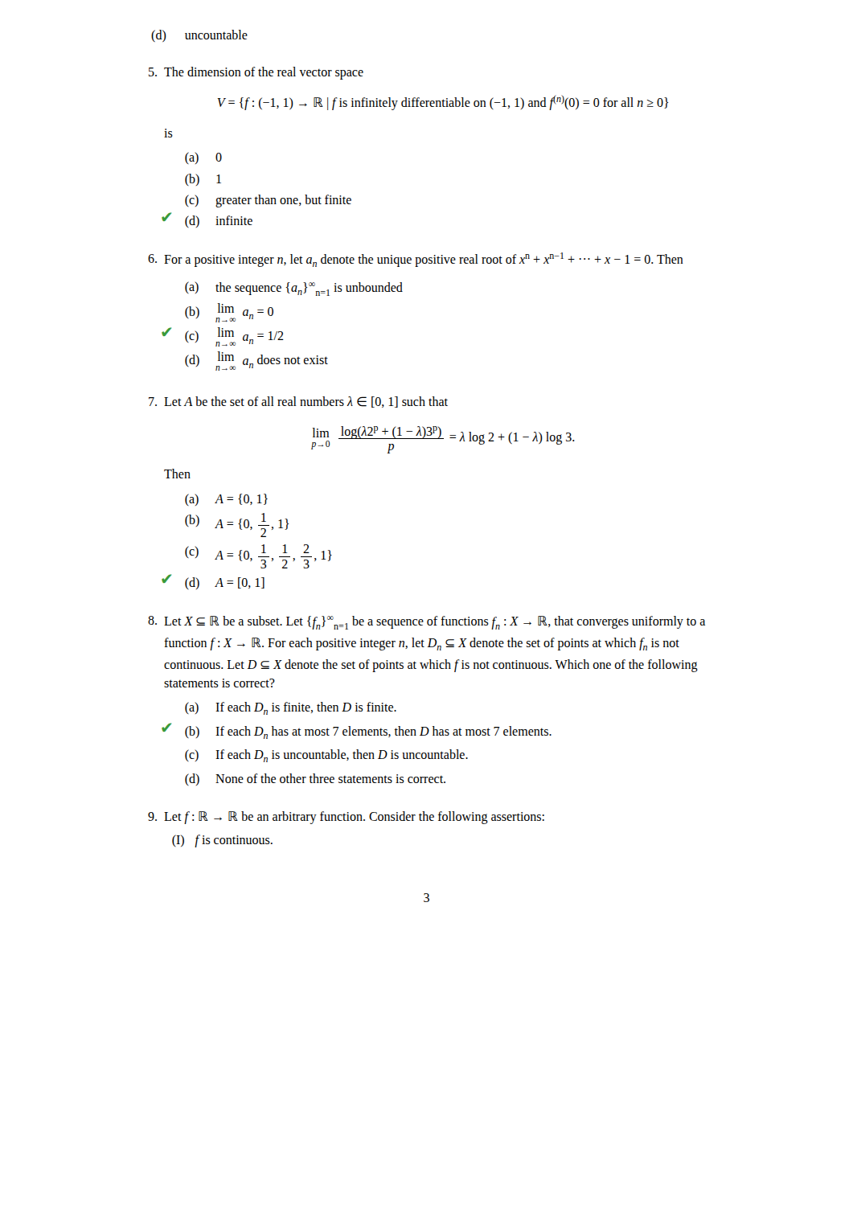(d) uncountable
5. The dimension of the real vector space
V = {f : (−1, 1) → ℝ | f is infinitely differentiable on (−1, 1) and f(n)(0) = 0 for all n ≥ 0}
is
(a) 0
(b) 1
(c) greater than one, but finite
✔(d) infinite
6. For a positive integer n, let an denote the unique positive real root of xn + xn−1 + ··· + x − 1 = 0. Then
(a) the sequence {an}∞n=1 is unbounded
(b) lim n→∞ an = 0
✔(c) lim n→∞ an = 1/2
(d) lim n→∞ an does not exist
7. Let A be the set of all real numbers λ ∈ [0, 1] such that
lim p→0 log(λ2p + (1 − λ)3p) p = λ log 2 + (1 − λ) log 3.
Then
(a) A = {0, 1}
(b) A = {0, 12, 1}
(c) A = {0, 13, 12, 23, 1}
✔(d) A = [0, 1]
8. Let X ⊆ ℝ be a subset. Let {fn}∞n=1 be a sequence of functions fn : X → ℝ, that converges uniformly to a function f : X → ℝ. For each positive integer n, let Dn ⊆ X denote the set of points at which fn is not continuous. Let D ⊆ X denote the set of points at which f is not continuous. Which one of the following statements is correct?
(a) If each Dn is finite, then D is finite.
✔(b) If each Dn has at most 7 elements, then D has at most 7 elements.
(c) If each Dn is uncountable, then D is uncountable.
(d) None of the other three statements is correct.
9. Let f : ℝ → ℝ be an arbitrary function. Consider the following assertions:
(I) f is continuous.
3